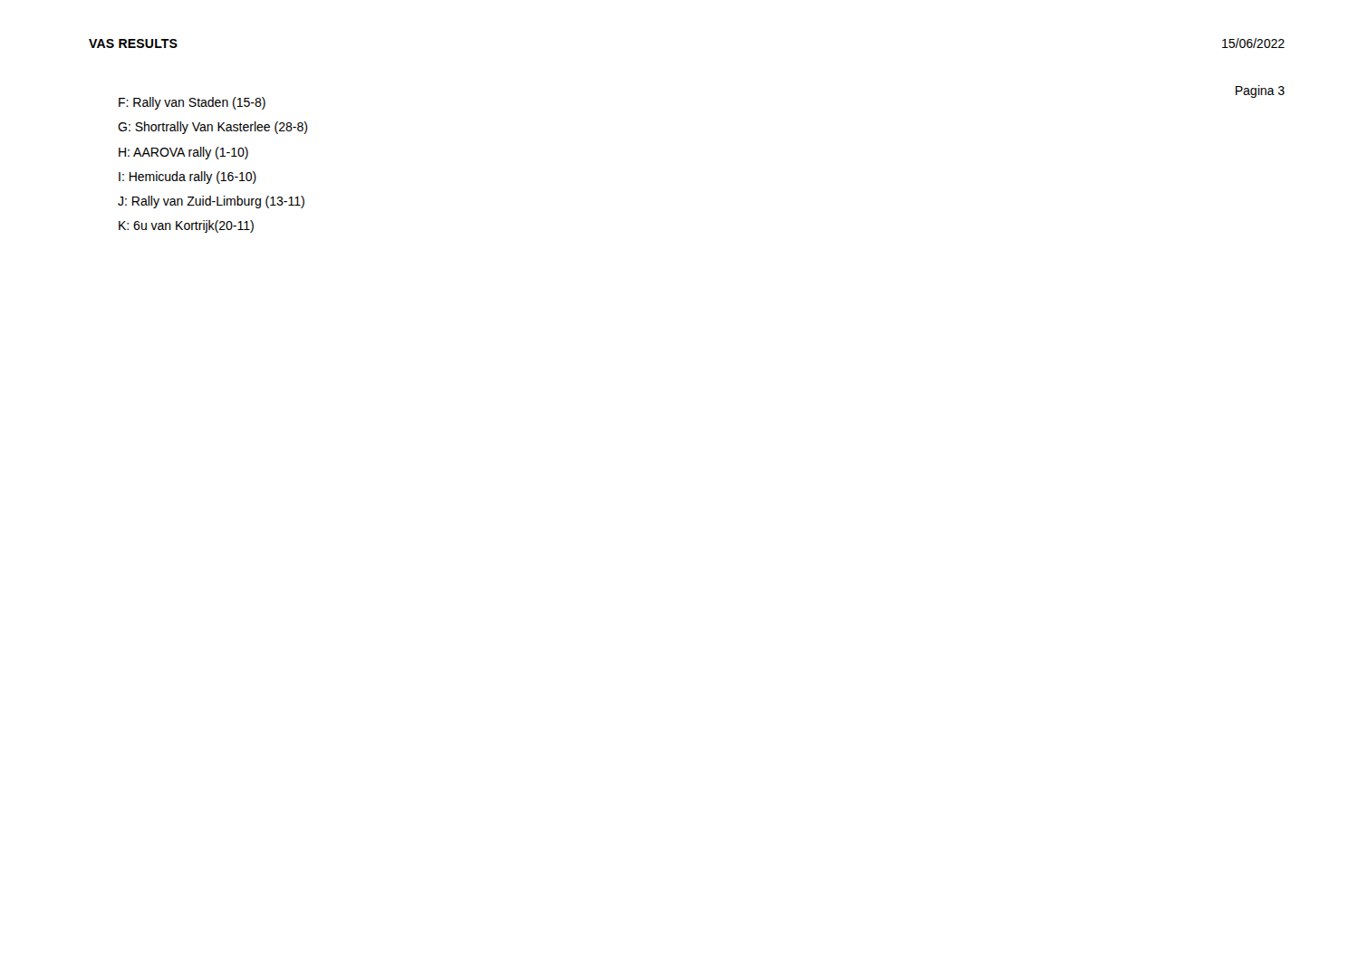VAS RESULTS
15/06/2022
Pagina 3
F: Rally van Staden (15-8)
G: Shortrally Van Kasterlee (28-8)
H: AAROVA rally (1-10)
I: Hemicuda rally (16-10)
J: Rally van Zuid-Limburg (13-11)
K: 6u van Kortrijk(20-11)